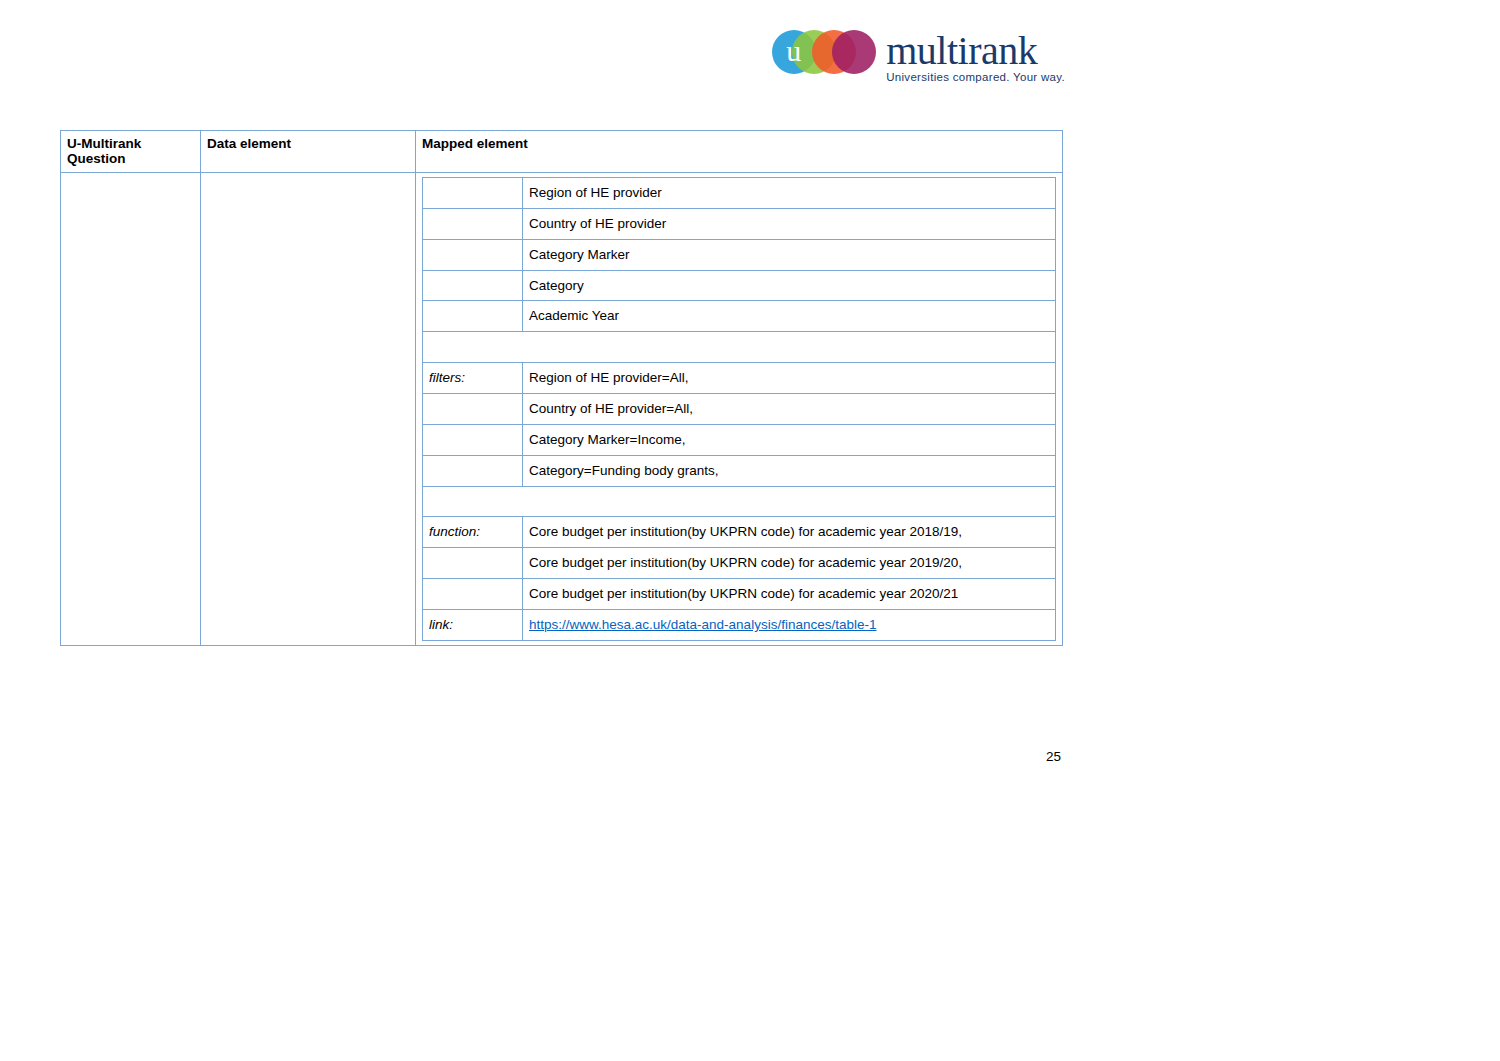u
multirank
Universities compared. Your way.
| U-Multirank Question | Data element | Mapped element |
| --- | --- | --- |
| | | / / Region of HE provider / / / Country of HE provider / / / Category Marker / / / Category / / / Academic Year / / filters: / Region of HE provider=All, / / / Country of HE provider=All, / / / Category Marker=Income, / / / Category=Funding body grants, / / function: / Core budget per institution(by UKPRN code) for academic year 2018/19, / / / Core budget per institution(by UKPRN code) for academic year 2019/20, / / / Core budget per institution(by UKPRN code) for academic year 2020/21 / / link: / https://www.hesa.ac.uk/data-and-analysis/finances/table-1 / |
25